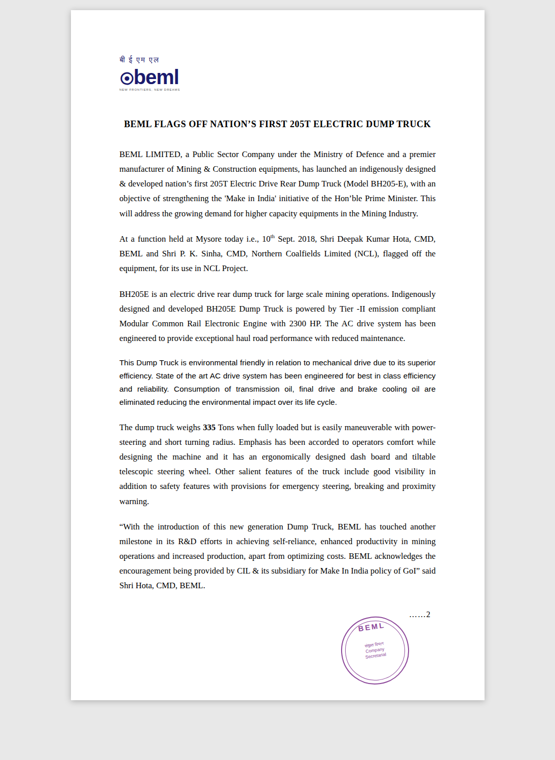बी ई एम एल
⦿beml
NEW FRONTIERS, NEW DREAMS
BEML FLAGS OFF NATION’S FIRST 205T ELECTRIC DUMP TRUCK
BEML LIMITED, a Public Sector Company under the Ministry of Defence and a premier manufacturer of Mining & Construction equipments, has launched an indigenously designed & developed nation’s first 205T Electric Drive Rear Dump Truck (Model BH205-E), with an objective of strengthening the 'Make in India' initiative of the Hon’ble Prime Minister. This will address the growing demand for higher capacity equipments in the Mining Industry.
At a function held at Mysore today i.e., 10th Sept. 2018, Shri Deepak Kumar Hota, CMD, BEML and Shri P. K. Sinha, CMD, Northern Coalfields Limited (NCL), flagged off the equipment, for its use in NCL Project.
BH205E is an electric drive rear dump truck for large scale mining operations. Indigenously designed and developed BH205E Dump Truck is powered by Tier -II emission compliant Modular Common Rail Electronic Engine with 2300 HP. The AC drive system has been engineered to provide exceptional haul road performance with reduced maintenance.
This Dump Truck is environmental friendly in relation to mechanical drive due to its superior efficiency. State of the art AC drive system has been engineered for best in class efficiency and reliability. Consumption of transmission oil, final drive and brake cooling oil are eliminated reducing the environmental impact over its life cycle.
The dump truck weighs 335 Tons when fully loaded but is easily maneuverable with power-steering and short turning radius. Emphasis has been accorded to operators comfort while designing the machine and it has an ergonomically designed dash board and tiltable telescopic steering wheel. Other salient features of the truck include good visibility in addition to safety features with provisions for emergency steering, breaking and proximity warning.
“With the introduction of this new generation Dump Truck, BEML has touched another milestone in its R&D efforts in achieving self-reliance, enhanced productivity in mining operations and increased production, apart from optimizing costs. BEML acknowledges the encouragement being provided by CIL & its subsidiary for Make In India policy of GoI” said Shri Hota, CMD, BEML.
……2
BEML
संयुक्त विभाग Company
Secretarial